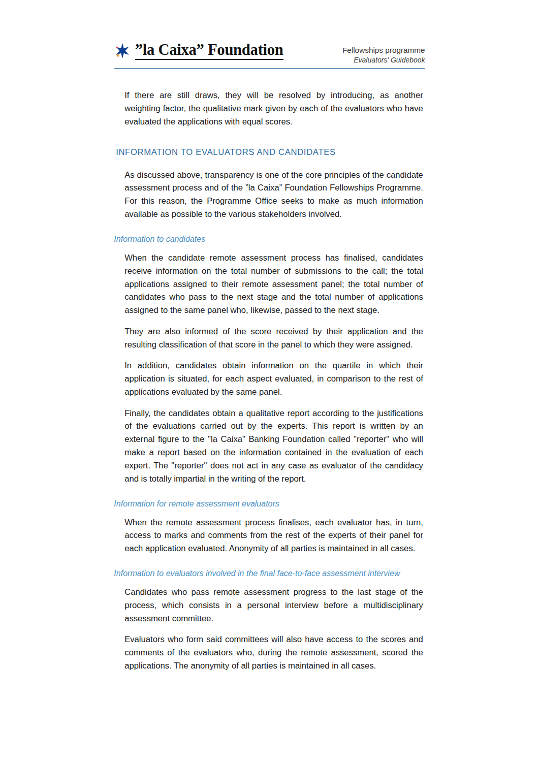”la Caixa” Foundation
Fellowships programme
Evaluators' Guidebook
If there are still draws, they will be resolved by introducing, as another weighting factor, the qualitative mark given by each of the evaluators who have evaluated the applications with equal scores.
Information to evaluators and candidates
As discussed above, transparency is one of the core principles of the candidate assessment process and of the ”la Caixa” Foundation Fellowships Programme. For this reason, the Programme Office seeks to make as much information available as possible to the various stakeholders involved.
Information to candidates
When the candidate remote assessment process has finalised, candidates receive information on the total number of submissions to the call; the total applications assigned to their remote assessment panel; the total number of candidates who pass to the next stage and the total number of applications assigned to the same panel who, likewise, passed to the next stage.
They are also informed of the score received by their application and the resulting classification of that score in the panel to which they were assigned.
In addition, candidates obtain information on the quartile in which their application is situated, for each aspect evaluated, in comparison to the rest of applications evaluated by the same panel.
Finally, the candidates obtain a qualitative report according to the justifications of the evaluations carried out by the experts. This report is written by an external figure to the "la Caixa" Banking Foundation called "reporter" who will make a report based on the information contained in the evaluation of each expert. The "reporter" does not act in any case as evaluator of the candidacy and is totally impartial in the writing of the report.
Information for remote assessment evaluators
When the remote assessment process finalises, each evaluator has, in turn, access to marks and comments from the rest of the experts of their panel for each application evaluated. Anonymity of all parties is maintained in all cases.
Information to evaluators involved in the final face-to-face assessment interview
Candidates who pass remote assessment progress to the last stage of the process, which consists in a personal interview before a multidisciplinary assessment committee.
Evaluators who form said committees will also have access to the scores and comments of the evaluators who, during the remote assessment, scored the applications. The anonymity of all parties is maintained in all cases.